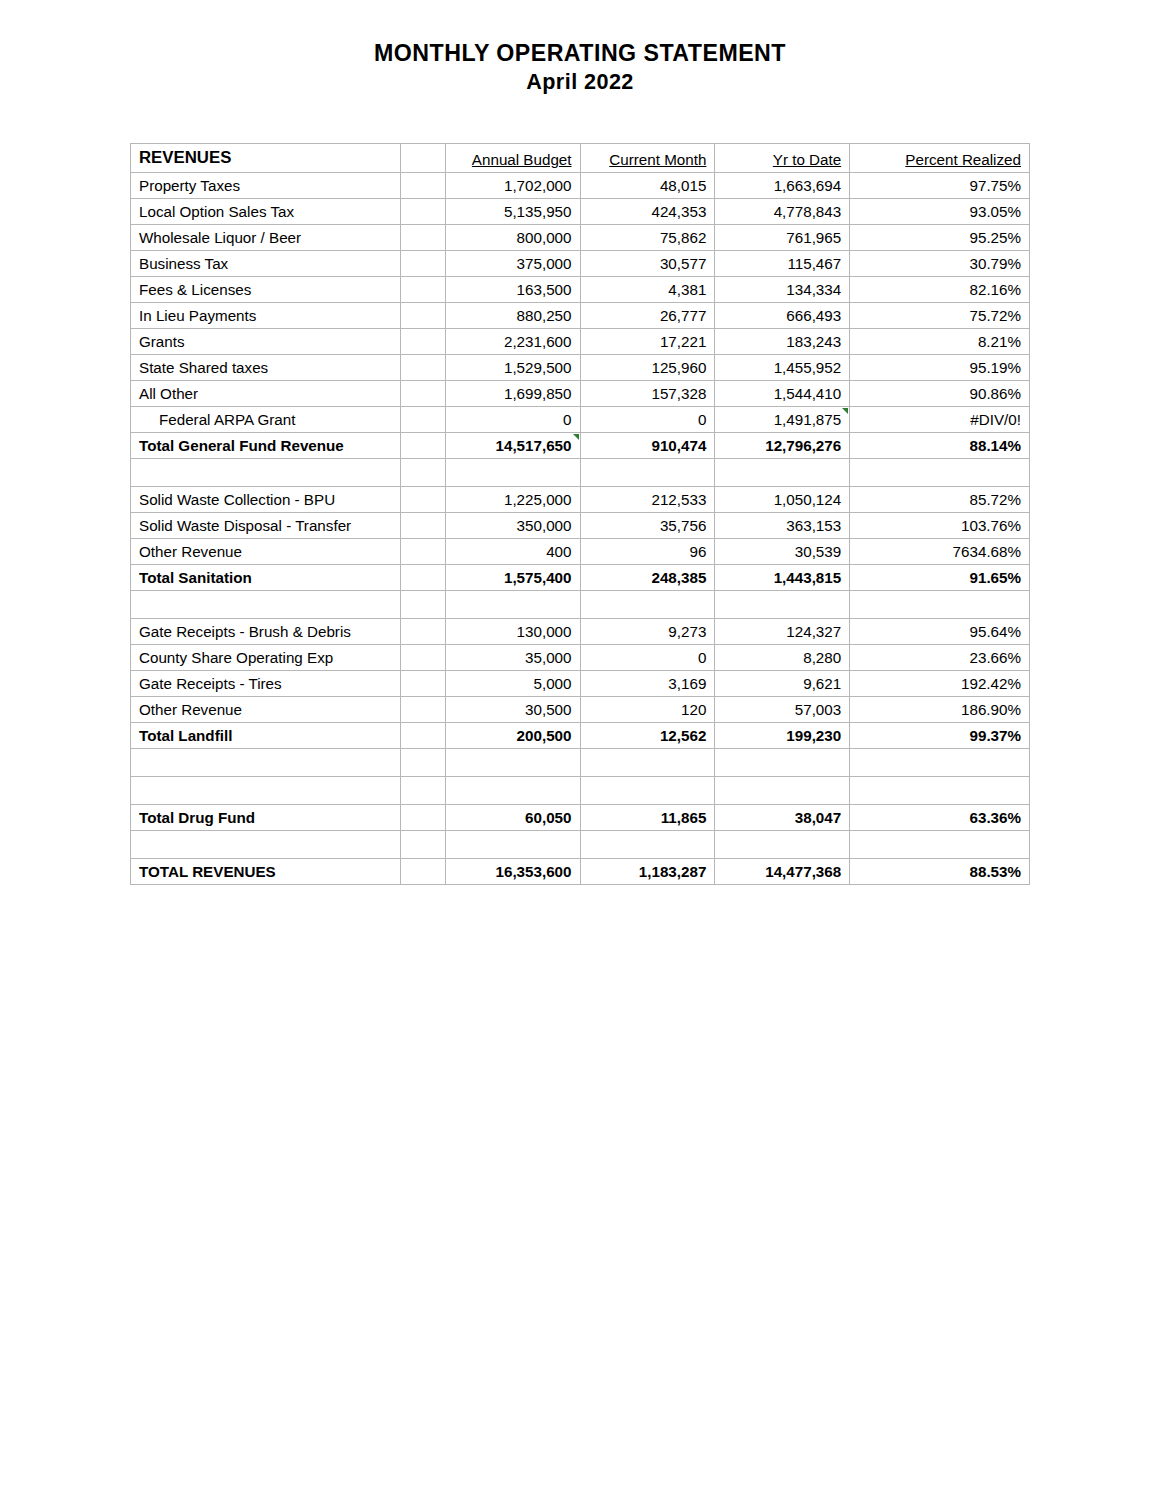MONTHLY OPERATING STATEMENT
April 2022
| REVENUES | | Annual Budget | Current Month | Yr to Date | Percent Realized |
| --- | --- | --- | --- | --- | --- |
| Property Taxes | | 1,702,000 | 48,015 | 1,663,694 | 97.75% |
| Local Option Sales Tax | | 5,135,950 | 424,353 | 4,778,843 | 93.05% |
| Wholesale Liquor / Beer | | 800,000 | 75,862 | 761,965 | 95.25% |
| Business Tax | | 375,000 | 30,577 | 115,467 | 30.79% |
| Fees & Licenses | | 163,500 | 4,381 | 134,334 | 82.16% |
| In Lieu Payments | | 880,250 | 26,777 | 666,493 | 75.72% |
| Grants | | 2,231,600 | 17,221 | 183,243 | 8.21% |
| State Shared taxes | | 1,529,500 | 125,960 | 1,455,952 | 95.19% |
| All Other | | 1,699,850 | 157,328 | 1,544,410 | 90.86% |
| Federal ARPA Grant | | 0 | 0 | 1,491,875 | #DIV/0! |
| Total General Fund Revenue | | 14,517,650 | 910,474 | 12,796,276 | 88.14% |
| Solid Waste Collection - BPU | | 1,225,000 | 212,533 | 1,050,124 | 85.72% |
| Solid Waste Disposal - Transfer | | 350,000 | 35,756 | 363,153 | 103.76% |
| Other Revenue | | 400 | 96 | 30,539 | 7634.68% |
| Total Sanitation | | 1,575,400 | 248,385 | 1,443,815 | 91.65% |
| Gate Receipts - Brush & Debris | | 130,000 | 9,273 | 124,327 | 95.64% |
| County Share Operating Exp | | 35,000 | 0 | 8,280 | 23.66% |
| Gate Receipts - Tires | | 5,000 | 3,169 | 9,621 | 192.42% |
| Other Revenue | | 30,500 | 120 | 57,003 | 186.90% |
| Total Landfill | | 200,500 | 12,562 | 199,230 | 99.37% |
| Total Drug Fund | | 60,050 | 11,865 | 38,047 | 63.36% |
| TOTAL REVENUES | | 16,353,600 | 1,183,287 | 14,477,368 | 88.53% |